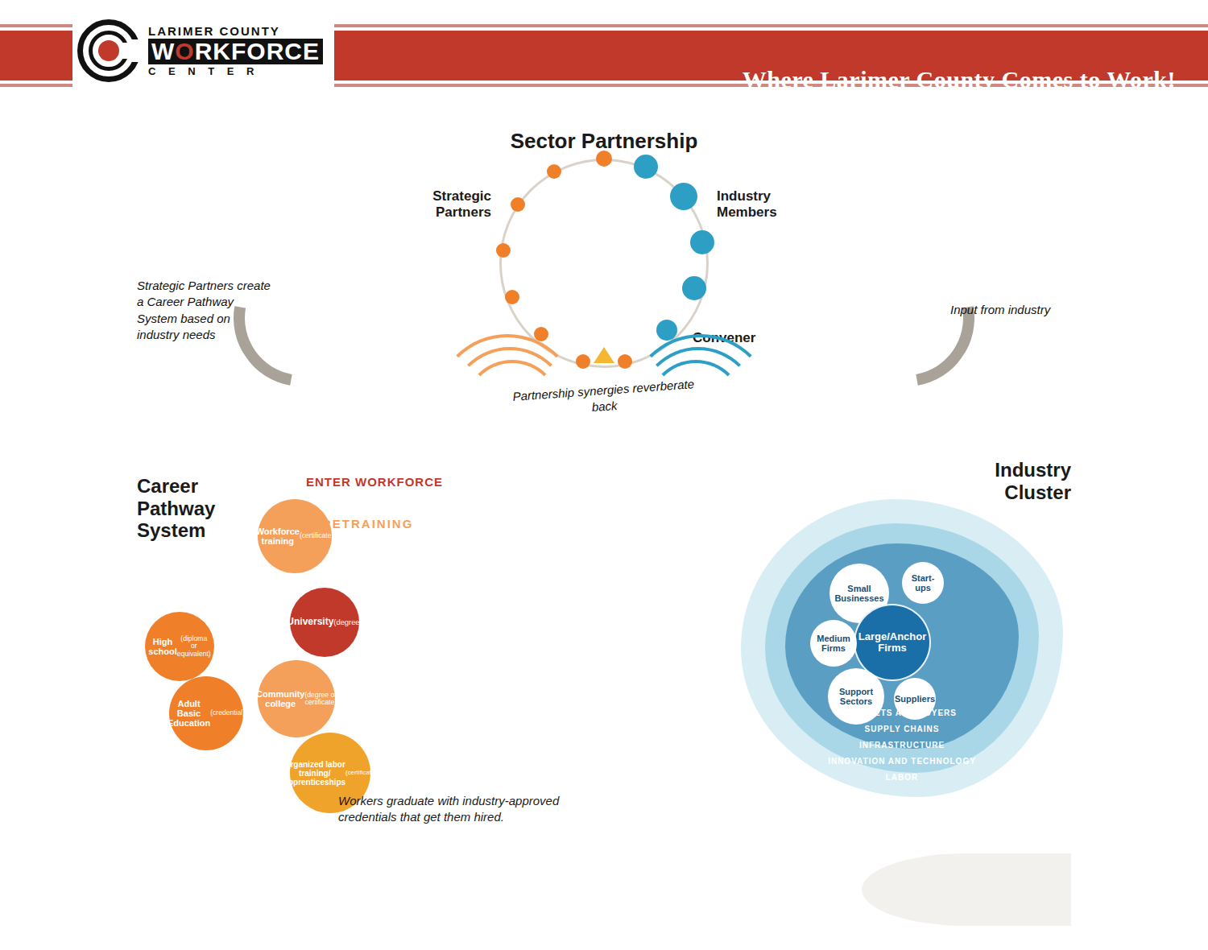Where Larimer County Comes to Work!
LARIMER COUNTY
WORKFORCE
C E N T E R
Sector Partnership
Strategic
Partners
Industry
Members
Convener
Strategic Partners create a Career Pathway System based on industry needs
Input from industry
Partnership synergies reverberate back
Career
Pathway
System
ENTER WORKFORCE RETRAINING
Workforce training(certificate)
University(degree)
High school(diploma or equivalent)
Adult Basic Education(credential)
Community college(degree or certificate)
Organized labor training/ apprenticeships(certificate)
Workers graduate with industry-approved credentials that get them hired.
Industry
Cluster
Small Businesses
Start-ups
Large/Anchor Firms
Medium Firms
Support Sectors
Suppliers
MARKETS AND BUYERS SUPPLY CHAINS INFRASTRUCTURE INNOVATION AND TECHNOLOGY LABOR